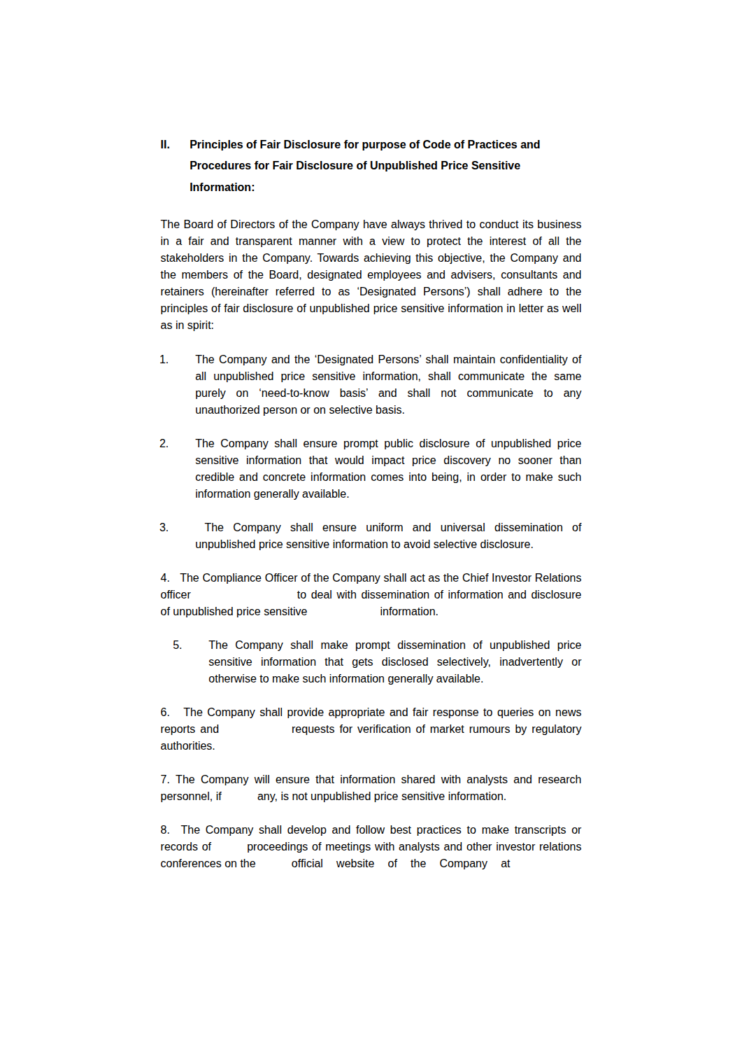II. Principles of Fair Disclosure for purpose of Code of Practices and Procedures for Fair Disclosure of Unpublished Price Sensitive Information:
The Board of Directors of the Company have always thrived to conduct its business in a fair and transparent manner with a view to protect the interest of all the stakeholders in the Company. Towards achieving this objective, the Company and the members of the Board, designated employees and advisers, consultants and retainers (hereinafter referred to as ‘Designated Persons’) shall adhere to the principles of fair disclosure of unpublished price sensitive information in letter as well as in spirit:
1. The Company and the ‘Designated Persons’ shall maintain confidentiality of all unpublished price sensitive information, shall communicate the same purely on ‘need-to-know basis’ and shall not communicate to any unauthorized person or on selective basis.
2. The Company shall ensure prompt public disclosure of unpublished price sensitive information that would impact price discovery no sooner than credible and concrete information comes into being, in order to make such information generally available.
3. The Company shall ensure uniform and universal dissemination of unpublished price sensitive information to avoid selective disclosure.
4. The Compliance Officer of the Company shall act as the Chief Investor Relations officer to deal with dissemination of information and disclosure of unpublished price sensitive information.
5. The Company shall make prompt dissemination of unpublished price sensitive information that gets disclosed selectively, inadvertently or otherwise to make such information generally available.
6. The Company shall provide appropriate and fair response to queries on news reports and requests for verification of market rumours by regulatory authorities.
7. The Company will ensure that information shared with analysts and research personnel, if any, is not unpublished price sensitive information.
8. The Company shall develop and follow best practices to make transcripts or records of proceedings of meetings with analysts and other investor relations conferences on the official website of the Company at